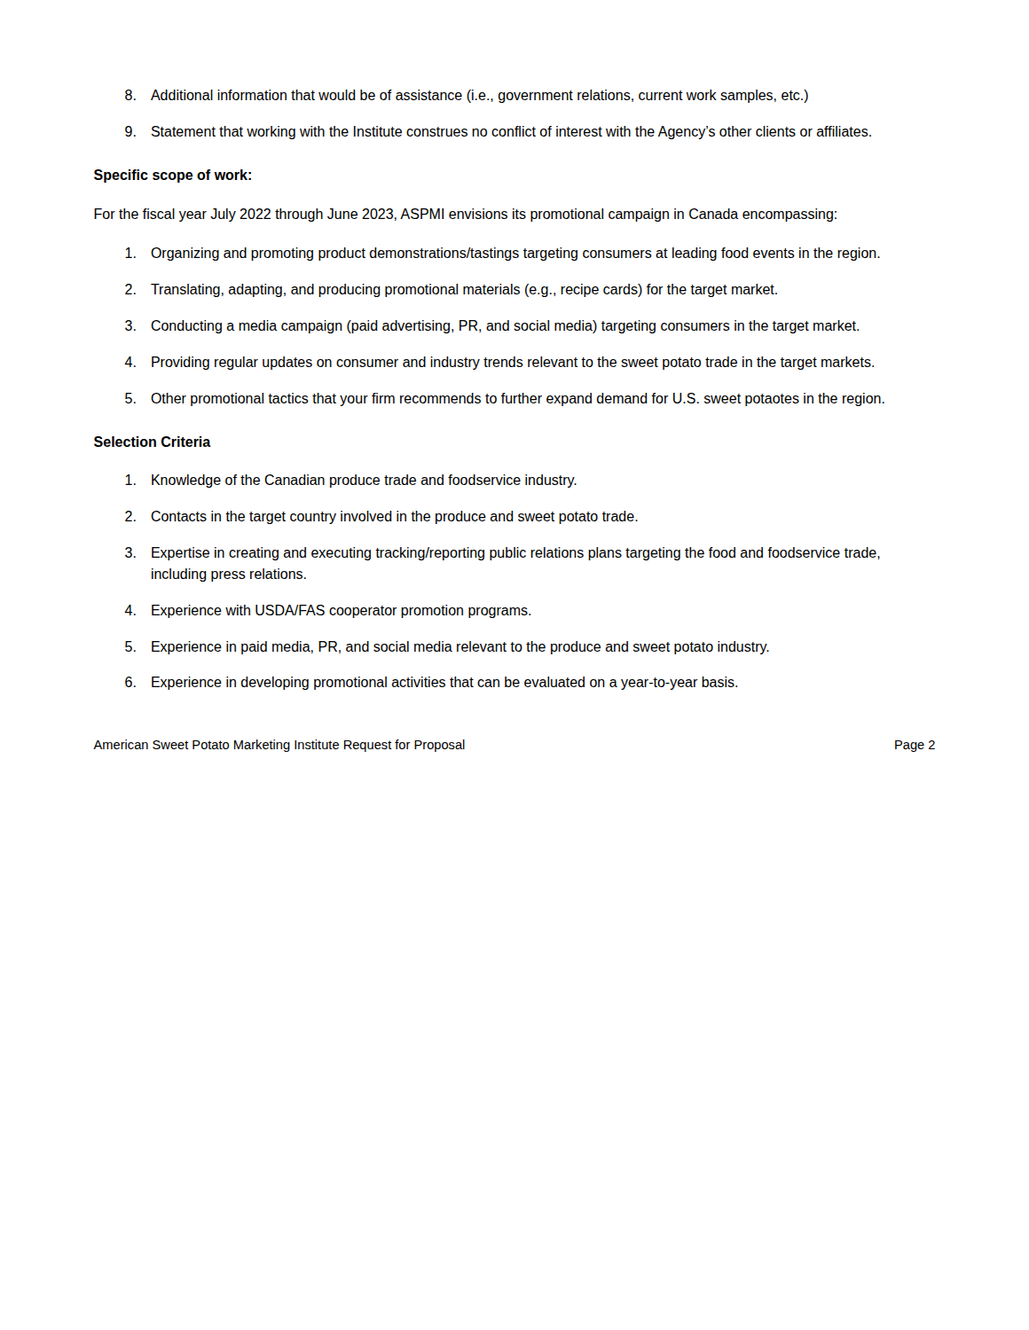Additional information that would be of assistance (i.e., government relations, current work samples, etc.)
Statement that working with the Institute construes no conflict of interest with the Agency’s other clients or affiliates.
Specific scope of work:
For the fiscal year July 2022 through June 2023, ASPMI envisions its promotional campaign in Canada encompassing:
Organizing and promoting product demonstrations/tastings targeting consumers at leading food events in the region.
Translating, adapting, and producing promotional materials (e.g., recipe cards) for the target market.
Conducting a media campaign (paid advertising, PR, and social media) targeting consumers in the target market.
Providing regular updates on consumer and industry trends relevant to the sweet potato trade in the target markets.
Other promotional tactics that your firm recommends to further expand demand for U.S. sweet potaotes in the region.
Selection Criteria
Knowledge of the Canadian produce trade and foodservice industry.
Contacts in the target country involved in the produce and sweet potato trade.
Expertise in creating and executing tracking/reporting public relations plans targeting the food and foodservice trade, including press relations.
Experience with USDA/FAS cooperator promotion programs.
Experience in paid media, PR, and social media relevant to the produce and sweet potato industry.
Experience in developing promotional activities that can be evaluated on a year-to-year basis.
American Sweet Potato Marketing Institute Request for Proposal Page 2